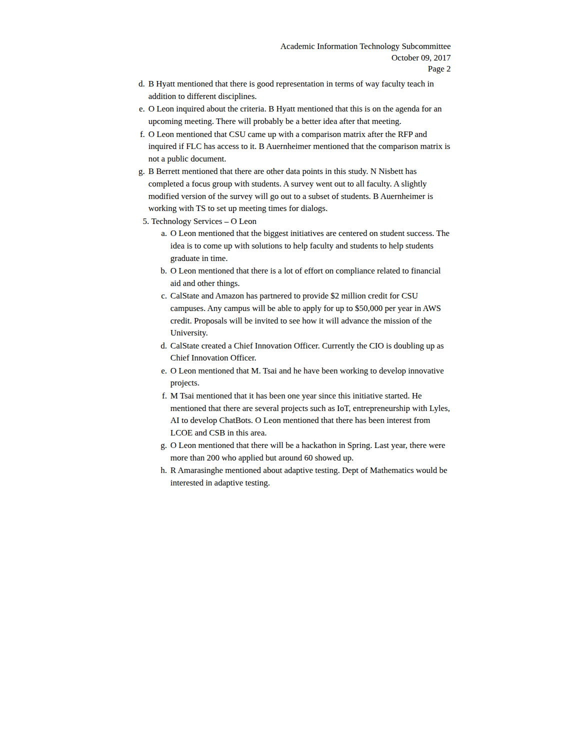Academic Information Technology Subcommittee
October 09, 2017
Page 2
B Hyatt mentioned that there is good representation in terms of way faculty teach in addition to different disciplines.
O Leon inquired about the criteria. B Hyatt mentioned that this is on the agenda for an upcoming meeting. There will probably be a better idea after that meeting.
O Leon mentioned that CSU came up with a comparison matrix after the RFP and inquired if FLC has access to it. B Auernheimer mentioned that the comparison matrix is not a public document.
B Berrett mentioned that there are other data points in this study. N Nisbett has completed a focus group with students. A survey went out to all faculty. A slightly modified version of the survey will go out to a subset of students. B Auernheimer is working with TS to set up meeting times for dialogs.
Technology Services – O Leon
O Leon mentioned that the biggest initiatives are centered on student success. The idea is to come up with solutions to help faculty and students to help students graduate in time.
O Leon mentioned that there is a lot of effort on compliance related to financial aid and other things.
CalState and Amazon has partnered to provide $2 million credit for CSU campuses. Any campus will be able to apply for up to $50,000 per year in AWS credit. Proposals will be invited to see how it will advance the mission of the University.
CalState created a Chief Innovation Officer. Currently the CIO is doubling up as Chief Innovation Officer.
O Leon mentioned that M. Tsai and he have been working to develop innovative projects.
M Tsai mentioned that it has been one year since this initiative started. He mentioned that there are several projects such as IoT, entrepreneurship with Lyles, AI to develop ChatBots. O Leon mentioned that there has been interest from LCOE and CSB in this area.
O Leon mentioned that there will be a hackathon in Spring. Last year, there were more than 200 who applied but around 60 showed up.
R Amarasinghe mentioned about adaptive testing. Dept of Mathematics would be interested in adaptive testing.